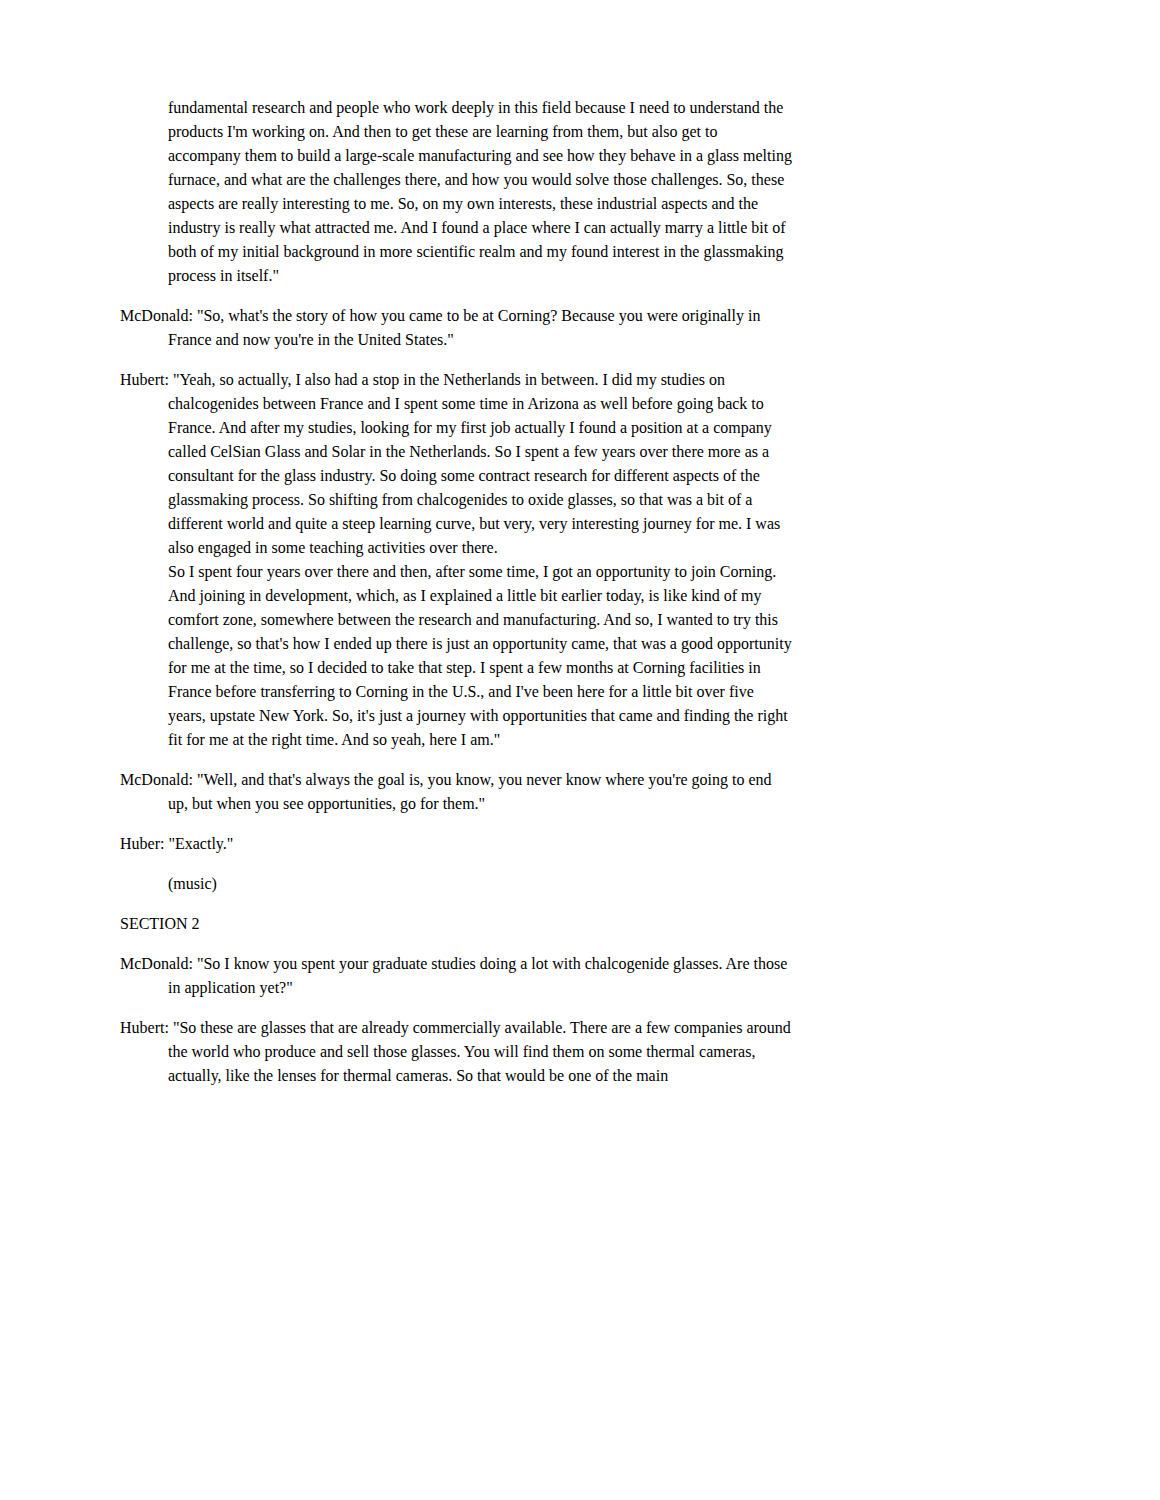fundamental research and people who work deeply in this field because I need to understand the products I'm working on. And then to get these are learning from them, but also get to accompany them to build a large-scale manufacturing and see how they behave in a glass melting furnace, and what are the challenges there, and how you would solve those challenges. So, these aspects are really interesting to me. So, on my own interests, these industrial aspects and the industry is really what attracted me. And I found a place where I can actually marry a little bit of both of my initial background in more scientific realm and my found interest in the glassmaking process in itself."
McDonald: "So, what's the story of how you came to be at Corning? Because you were originally in France and now you're in the United States."
Hubert: "Yeah, so actually, I also had a stop in the Netherlands in between. I did my studies on chalcogenides between France and I spent some time in Arizona as well before going back to France. And after my studies, looking for my first job actually I found a position at a company called CelSian Glass and Solar in the Netherlands. So I spent a few years over there more as a consultant for the glass industry. So doing some contract research for different aspects of the glassmaking process. So shifting from chalcogenides to oxide glasses, so that was a bit of a different world and quite a steep learning curve, but very, very interesting journey for me. I was also engaged in some teaching activities over there.
So I spent four years over there and then, after some time, I got an opportunity to join Corning. And joining in development, which, as I explained a little bit earlier today, is like kind of my comfort zone, somewhere between the research and manufacturing. And so, I wanted to try this challenge, so that's how I ended up there is just an opportunity came, that was a good opportunity for me at the time, so I decided to take that step. I spent a few months at Corning facilities in France before transferring to Corning in the U.S., and I've been here for a little bit over five years, upstate New York. So, it's just a journey with opportunities that came and finding the right fit for me at the right time. And so yeah, here I am."
McDonald: "Well, and that's always the goal is, you know, you never know where you're going to end up, but when you see opportunities, go for them."
Huber: "Exactly."
(music)
SECTION 2
McDonald: "So I know you spent your graduate studies doing a lot with chalcogenide glasses. Are those in application yet?"
Hubert: "So these are glasses that are already commercially available. There are a few companies around the world who produce and sell those glasses. You will find them on some thermal cameras, actually, like the lenses for thermal cameras. So that would be one of the main